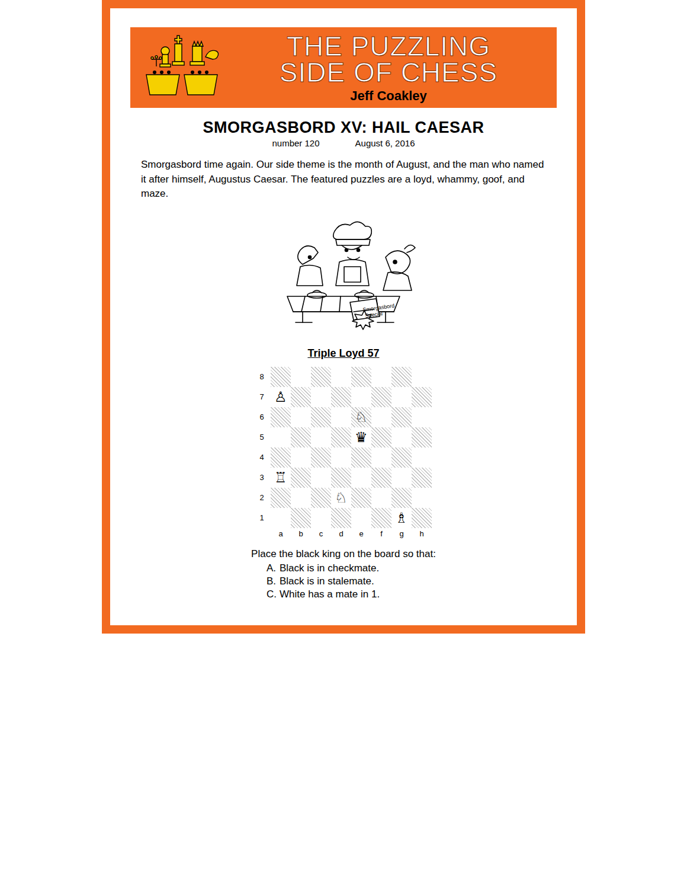The Puzzling
Side of Chess
Jeff Coakley
SMORGASBORD XV: HAIL CAESAR
number 120 August 6, 2016
Smorgasbord time again. Our side theme is the month of August, and the man who named it after himself, Augustus Caesar. The featured puzzles are a loyd, whammy, goof, and maze.
Smorgasbord Special
Triple Loyd 57
| 8 | | | | | | | | |
| 7 | ♙ | | | | | | | |
| 6 | | | | | ♘ | | | |
| 5 | | | | | ♛ | | | |
| 4 | | | | | | | | |
| 3 | ♖ | | | | | | | |
| 2 | | | | ♘ | | | | |
| 1 | | | | | | | ♗ | |
| | a | b | c | d | e | f | g | h |
Place the black king on the board so that:
A. Black is in checkmate.
B. Black is in stalemate.
C. White has a mate in 1.